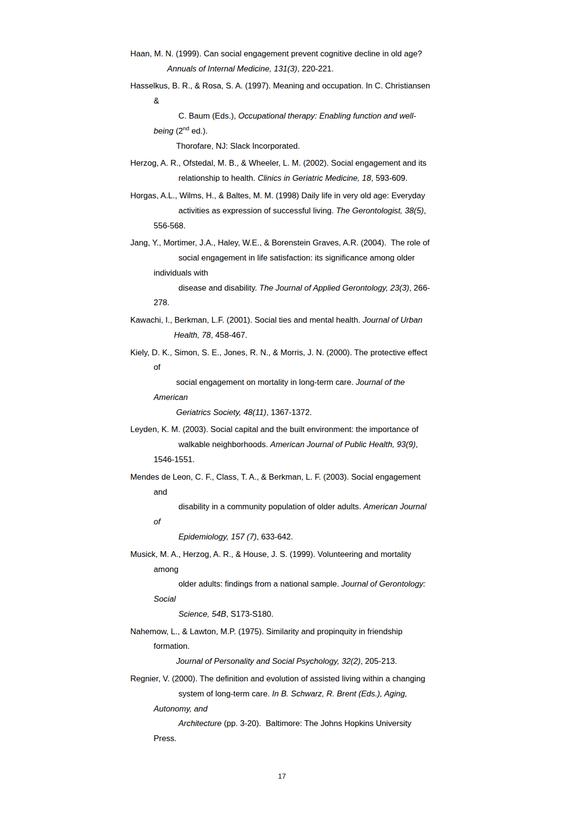Haan, M. N. (1999). Can social engagement prevent cognitive decline in old age?
Annuals of Internal Medicine, 131(3), 220-221.
Hasselkus, B. R., & Rosa, S. A. (1997). Meaning and occupation. In C. Christiansen &
C. Baum (Eds.), Occupational therapy: Enabling function and well-being (2nd ed.).
Thorofare, NJ: Slack Incorporated.
Herzog, A. R., Ofstedal, M. B., & Wheeler, L. M. (2002). Social engagement and its
relationship to health. Clinics in Geriatric Medicine, 18, 593-609.
Horgas, A.L., Wilms, H., & Baltes, M. M. (1998) Daily life in very old age: Everyday
activities as expression of successful living. The Gerontologist, 38(5), 556-568.
Jang, Y., Mortimer, J.A., Haley, W.E., & Borenstein Graves, A.R. (2004). The role of
social engagement in life satisfaction: its significance among older individuals with
disease and disability. The Journal of Applied Gerontology, 23(3), 266-278.
Kawachi, I., Berkman, L.F. (2001). Social ties and mental health. Journal of Urban
Health, 78, 458-467.
Kiely, D. K., Simon, S. E., Jones, R. N., & Morris, J. N. (2000). The protective effect of
social engagement on mortality in long-term care. Journal of the American
Geriatrics Society, 48(11), 1367-1372.
Leyden, K. M. (2003). Social capital and the built environment: the importance of
walkable neighborhoods. American Journal of Public Health, 93(9), 1546-1551.
Mendes de Leon, C. F., Class, T. A., & Berkman, L. F. (2003). Social engagement and
disability in a community population of older adults. American Journal of
Epidemiology, 157 (7), 633-642.
Musick, M. A., Herzog, A. R., & House, J. S. (1999). Volunteering and mortality among
older adults: findings from a national sample. Journal of Gerontology: Social
Science, 54B, S173-S180.
Nahemow, L., & Lawton, M.P. (1975). Similarity and propinquity in friendship formation.
Journal of Personality and Social Psychology, 32(2), 205-213.
Regnier, V. (2000). The definition and evolution of assisted living within a changing
system of long-term care. In B. Schwarz, R. Brent (Eds.), Aging, Autonomy, and
Architecture (pp. 3-20). Baltimore: The Johns Hopkins University Press.
17